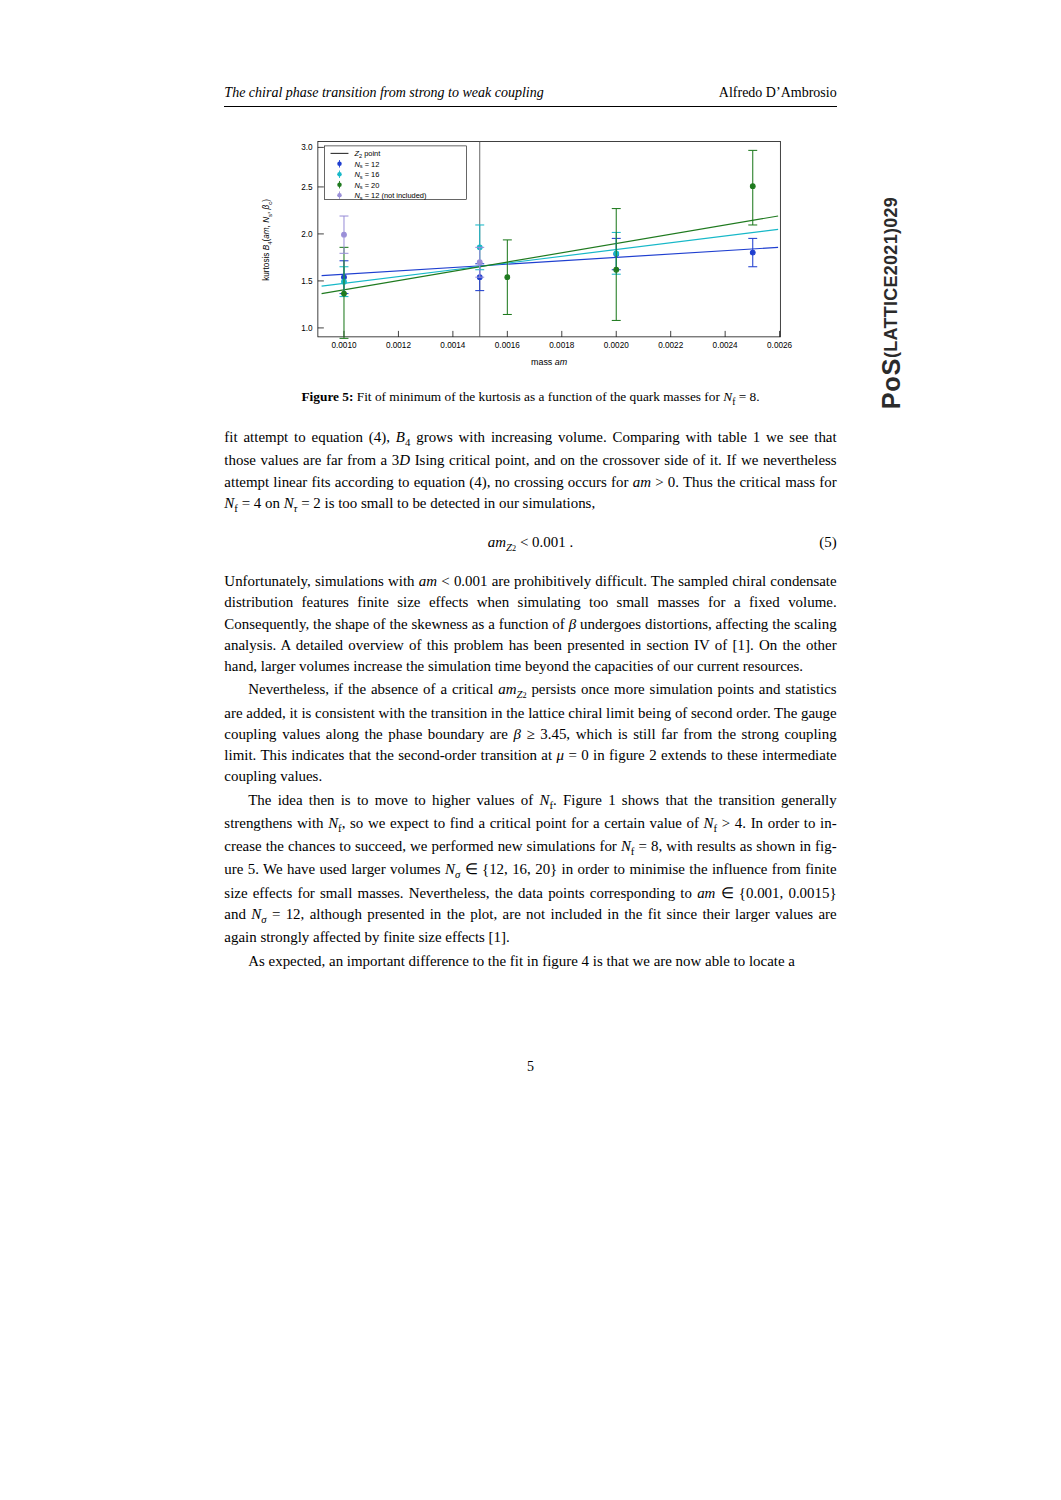The chiral phase transition from strong to weak coupling
Alfredo D’Ambrosio
PoS(LATTICE2021)029
1.0 1.5 2.0 2.5 3.0 0.0010 0.0012 0.0014 0.0016 0.0018 0.0020 0.0022 0.0024 0.0026 mass am kurtosis B4(am, Ns, βc) Z2 point Ns = 12 Ns = 16 Ns = 20 Ns = 12 (not included)
Figure 5: Fit of minimum of the kurtosis as a function of the quark masses for Nf = 8.
fit attempt to equation (4), B4 grows with increasing volume. Comparing with table 1 we see that those values are far from a 3D Ising critical point, and on the crossover side of it. If we nevertheless attempt linear fits according to equation (4), no crossing occurs for am > 0. Thus the critical mass for Nf = 4 on Nτ = 2 is too small to be detected in our simulations,
amZ2 < 0.001 . (5)
Unfortunately, simulations with am < 0.001 are prohibitively difficult. The sampled chiral condensate distribution features finite size effects when simulating too small masses for a fixed volume. Consequently, the shape of the skewness as a function of β undergoes distortions, affecting the scaling analysis. A detailed overview of this problem has been presented in section IV of [1]. On the other hand, larger volumes increase the simulation time beyond the capacities of our current resources.
Nevertheless, if the absence of a critical amZ2 persists once more simulation points and statistics are added, it is consistent with the transition in the lattice chiral limit being of second order. The gauge coupling values along the phase boundary are β ≥ 3.45, which is still far from the strong coupling limit. This indicates that the second-order transition at μ = 0 in figure 2 extends to these intermediate coupling values.
The idea then is to move to higher values of Nf. Figure 1 shows that the transition generally strengthens with Nf, so we expect to find a critical point for a certain value of Nf > 4. In order to increase the chances to succeed, we performed new simulations for Nf = 8, with results as shown in figure 5. We have used larger volumes Nσ ∈ {12, 16, 20} in order to minimise the influence from finite size effects for small masses. Nevertheless, the data points corresponding to am ∈ {0.001, 0.0015} and Nσ = 12, although presented in the plot, are not included in the fit since their larger values are again strongly affected by finite size effects [1].
As expected, an important difference to the fit in figure 4 is that we are now able to locate a
5